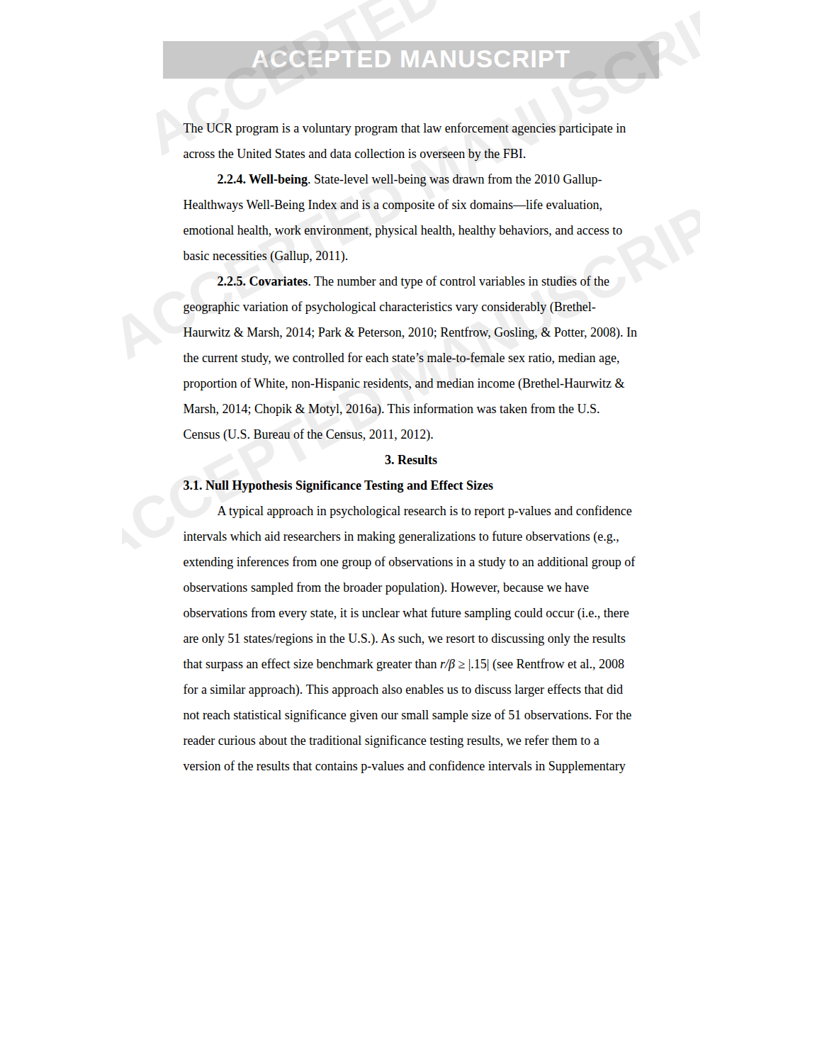ACCEPTED MANUSCRIPT ACCEPTED MANUSCRIPT ACCEPTED MANUSCRIPT
ACCEPTED MANUSCRIPT
The UCR program is a voluntary program that law enforcement agencies participate in across the United States and data collection is overseen by the FBI.
2.2.4. Well-being. State-level well-being was drawn from the 2010 Gallup-Healthways Well-Being Index and is a composite of six domains—life evaluation, emotional health, work environment, physical health, healthy behaviors, and access to basic necessities (Gallup, 2011).
2.2.5. Covariates. The number and type of control variables in studies of the geographic variation of psychological characteristics vary considerably (Brethel-Haurwitz & Marsh, 2014; Park & Peterson, 2010; Rentfrow, Gosling, & Potter, 2008). In the current study, we controlled for each state’s male-to-female sex ratio, median age, proportion of White, non-Hispanic residents, and median income (Brethel-Haurwitz & Marsh, 2014; Chopik & Motyl, 2016a). This information was taken from the U.S. Census (U.S. Bureau of the Census, 2011, 2012).
3. Results
3.1. Null Hypothesis Significance Testing and Effect Sizes
A typical approach in psychological research is to report p-values and confidence intervals which aid researchers in making generalizations to future observations (e.g., extending inferences from one group of observations in a study to an additional group of observations sampled from the broader population). However, because we have observations from every state, it is unclear what future sampling could occur (i.e., there are only 51 states/regions in the U.S.). As such, we resort to discussing only the results that surpass an effect size benchmark greater than r/β ≥ |.15| (see Rentfrow et al., 2008 for a similar approach). This approach also enables us to discuss larger effects that did not reach statistical significance given our small sample size of 51 observations. For the reader curious about the traditional significance testing results, we refer them to a version of the results that contains p-values and confidence intervals in Supplementary